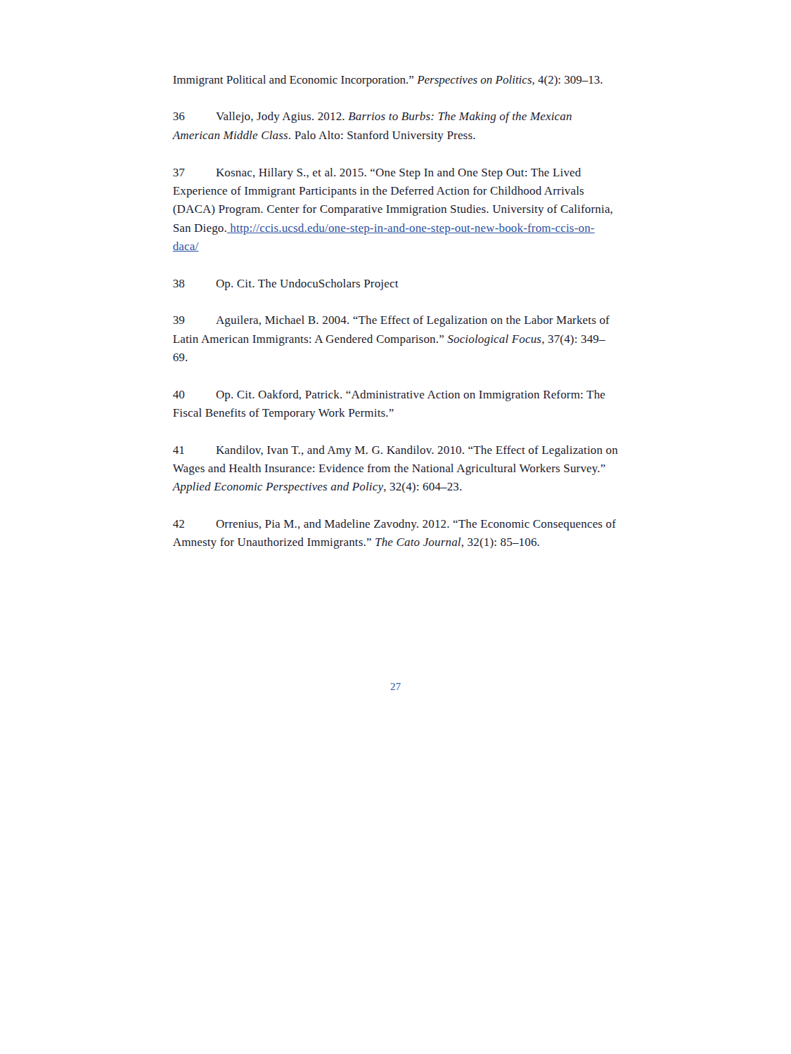Immigrant Political and Economic Incorporation.” Perspectives on Politics, 4(2): 309–13.
36 Vallejo, Jody Agius. 2012. Barrios to Burbs: The Making of the Mexican American Middle Class. Palo Alto: Stanford University Press.
37 Kosnac, Hillary S., et al. 2015. “One Step In and One Step Out: The Lived Experience of Immigrant Participants in the Deferred Action for Childhood Arrivals (DACA) Program. Center for Comparative Immigration Studies. University of California, San Diego. http://ccis.ucsd.edu/one-step-in-and-one-step-out-new-book-from-ccis-on-daca/
38 Op. Cit. The UndocuScholars Project
39 Aguilera, Michael B. 2004. “The Effect of Legalization on the Labor Markets of Latin American Immigrants: A Gendered Comparison.” Sociological Focus, 37(4): 349–69.
40 Op. Cit. Oakford, Patrick. “Administrative Action on Immigration Reform: The Fiscal Benefits of Temporary Work Permits.”
41 Kandilov, Ivan T., and Amy M. G. Kandilov. 2010. “The Effect of Legalization on Wages and Health Insurance: Evidence from the National Agricultural Workers Survey.” Applied Economic Perspectives and Policy, 32(4): 604–23.
42 Orrenius, Pia M., and Madeline Zavodny. 2012. “The Economic Consequences of Amnesty for Unauthorized Immigrants.” The Cato Journal, 32(1): 85–106.
27